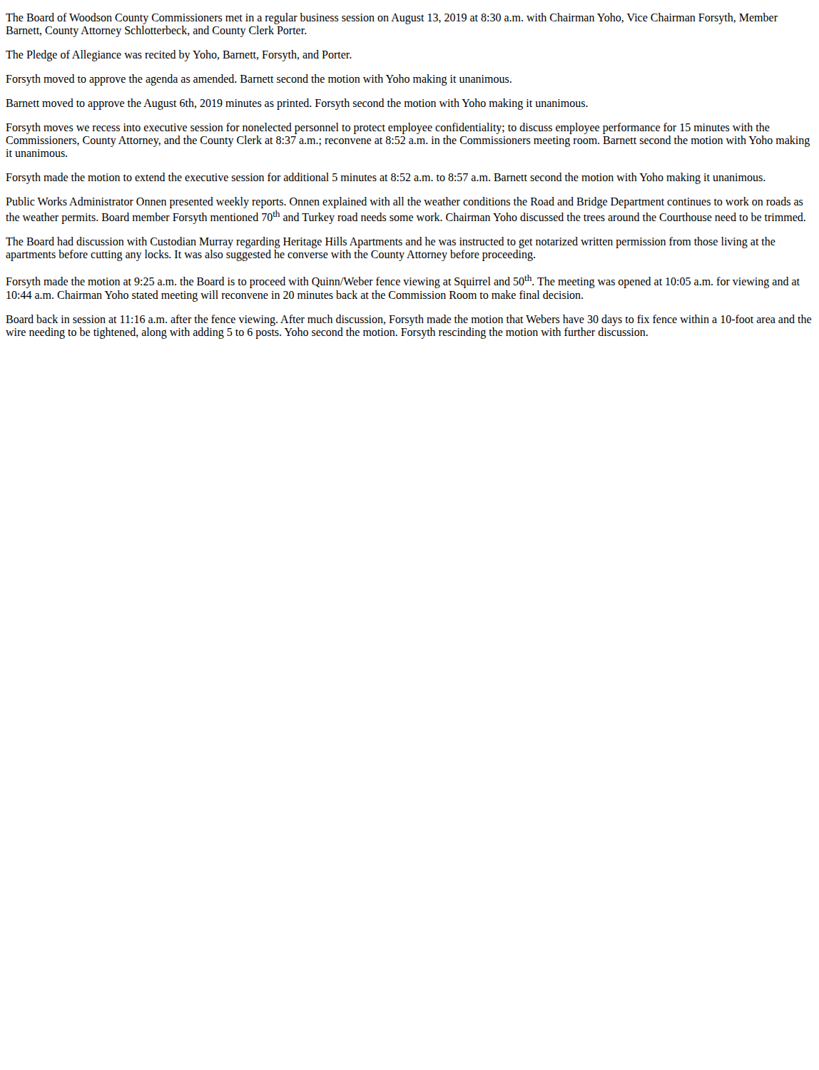The Board of Woodson County Commissioners met in a regular business session on August 13, 2019 at 8:30 a.m. with Chairman Yoho, Vice Chairman Forsyth, Member Barnett, County Attorney Schlotterbeck, and County Clerk Porter.
The Pledge of Allegiance was recited by Yoho, Barnett, Forsyth, and Porter.
Forsyth moved to approve the agenda as amended. Barnett second the motion with Yoho making it unanimous.
Barnett moved to approve the August 6th, 2019 minutes as printed. Forsyth second the motion with Yoho making it unanimous.
Forsyth moves we recess into executive session for nonelected personnel to protect employee confidentiality; to discuss employee performance for 15 minutes with the Commissioners, County Attorney, and the County Clerk at 8:37 a.m.; reconvene at 8:52 a.m. in the Commissioners meeting room. Barnett second the motion with Yoho making it unanimous.
Forsyth made the motion to extend the executive session for additional 5 minutes at 8:52 a.m. to 8:57 a.m. Barnett second the motion with Yoho making it unanimous.
Public Works Administrator Onnen presented weekly reports. Onnen explained with all the weather conditions the Road and Bridge Department continues to work on roads as the weather permits. Board member Forsyth mentioned 70th and Turkey road needs some work. Chairman Yoho discussed the trees around the Courthouse need to be trimmed.
The Board had discussion with Custodian Murray regarding Heritage Hills Apartments and he was instructed to get notarized written permission from those living at the apartments before cutting any locks. It was also suggested he converse with the County Attorney before proceeding.
Forsyth made the motion at 9:25 a.m. the Board is to proceed with Quinn/Weber fence viewing at Squirrel and 50th. The meeting was opened at 10:05 a.m. for viewing and at 10:44 a.m. Chairman Yoho stated meeting will reconvene in 20 minutes back at the Commission Room to make final decision.
Board back in session at 11:16 a.m. after the fence viewing. After much discussion, Forsyth made the motion that Webers have 30 days to fix fence within a 10-foot area and the wire needing to be tightened, along with adding 5 to 6 posts. Yoho second the motion. Forsyth rescinding the motion with further discussion.